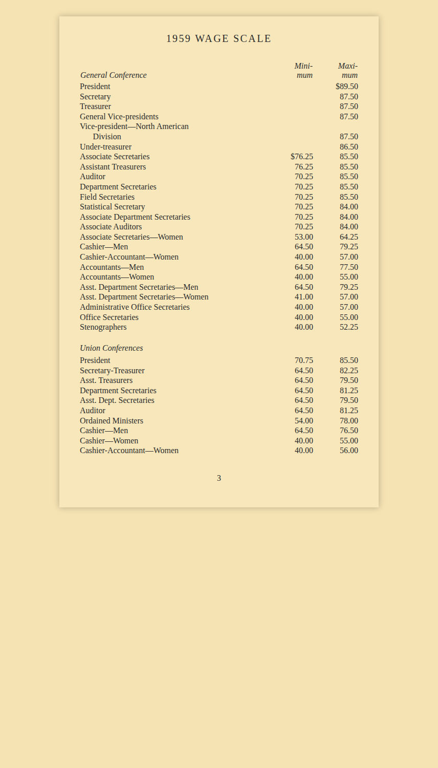1959 WAGE SCALE
| General Conference | Mini- mum | Maxi- mum |
| --- | --- | --- |
| President | | $89.50 |
| Secretary | | 87.50 |
| Treasurer | | 87.50 |
| General Vice-presidents | | 87.50 |
| Vice-president—North American | | |
| Division | | 87.50 |
| Under-treasurer | | 86.50 |
| Associate Secretaries | $76.25 | 85.50 |
| Assistant Treasurers | 76.25 | 85.50 |
| Auditor | 70.25 | 85.50 |
| Department Secretaries | 70.25 | 85.50 |
| Field Secretaries | 70.25 | 85.50 |
| Statistical Secretary | 70.25 | 84.00 |
| Associate Department Secretaries | 70.25 | 84.00 |
| Associate Auditors | 70.25 | 84.00 |
| Associate Secretaries—Women | 53.00 | 64.25 |
| Cashier—Men | 64.50 | 79.25 |
| Cashier-Accountant—Women | 40.00 | 57.00 |
| Accountants—Men | 64.50 | 77.50 |
| Accountants—Women | 40.00 | 55.00 |
| Asst. Department Secretaries—Men | 64.50 | 79.25 |
| Asst. Department Secretaries—Women | 41.00 | 57.00 |
| Administrative Office Secretaries | 40.00 | 57.00 |
| Office Secretaries | 40.00 | 55.00 |
| Stenographers | 40.00 | 52.25 |
| Union Conferences |
| President | 70.75 | 85.50 |
| Secretary-Treasurer | 64.50 | 82.25 |
| Asst. Treasurers | 64.50 | 79.50 |
| Department Secretaries | 64.50 | 81.25 |
| Asst. Dept. Secretaries | 64.50 | 79.50 |
| Auditor | 64.50 | 81.25 |
| Ordained Ministers | 54.00 | 78.00 |
| Cashier—Men | 64.50 | 76.50 |
| Cashier—Women | 40.00 | 55.00 |
| Cashier-Accountant—Women | 40.00 | 56.00 |
3